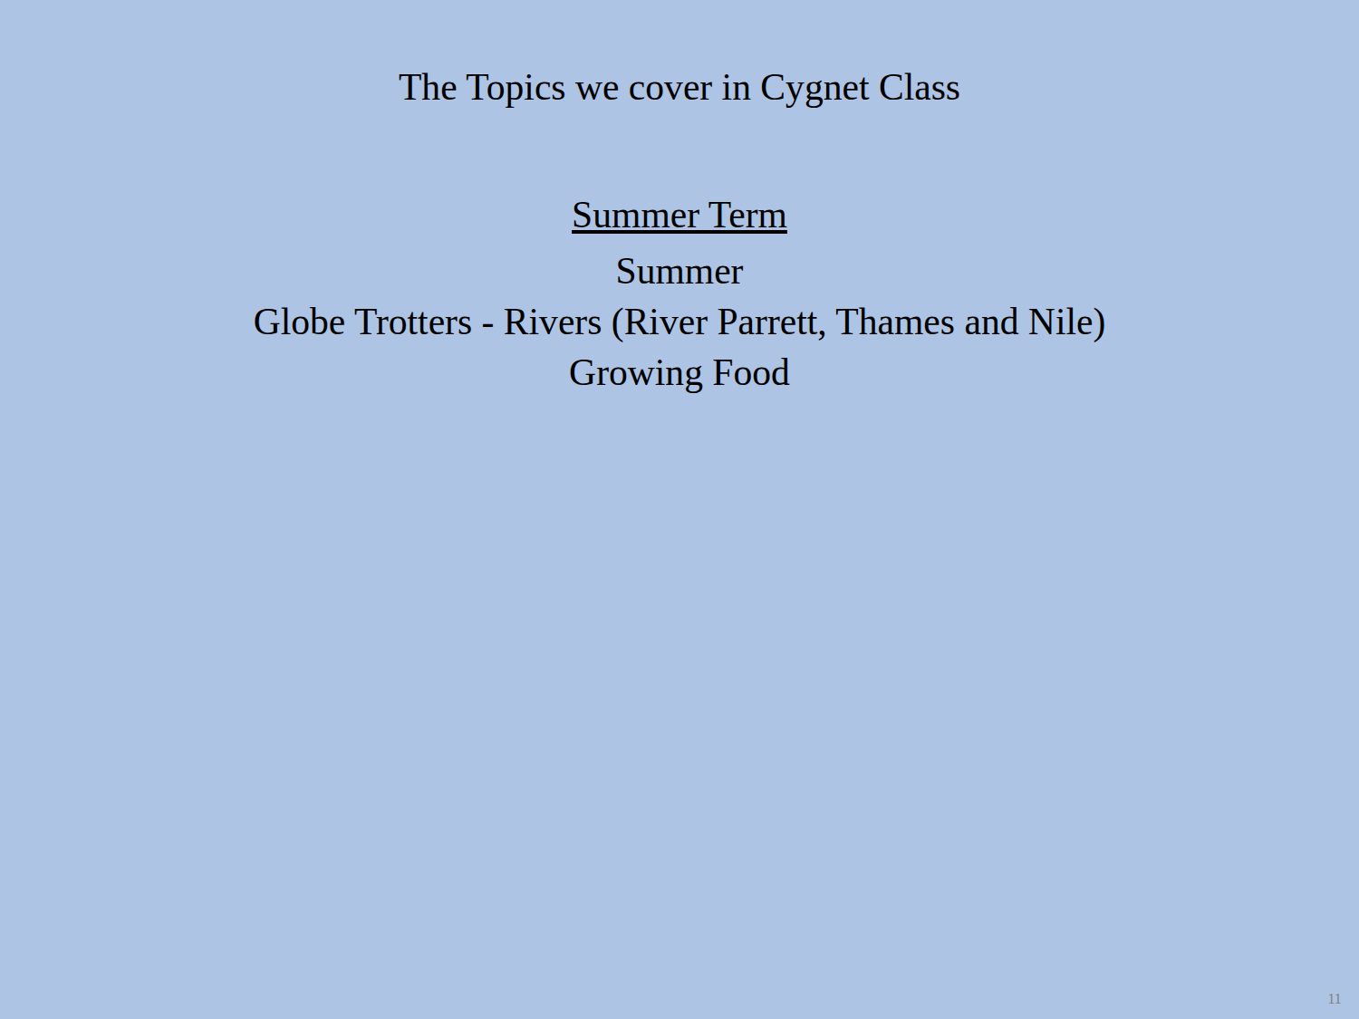The Topics we cover in Cygnet Class
Summer Term
Summer
Globe Trotters - Rivers (River Parrett, Thames and Nile)
Growing Food
11